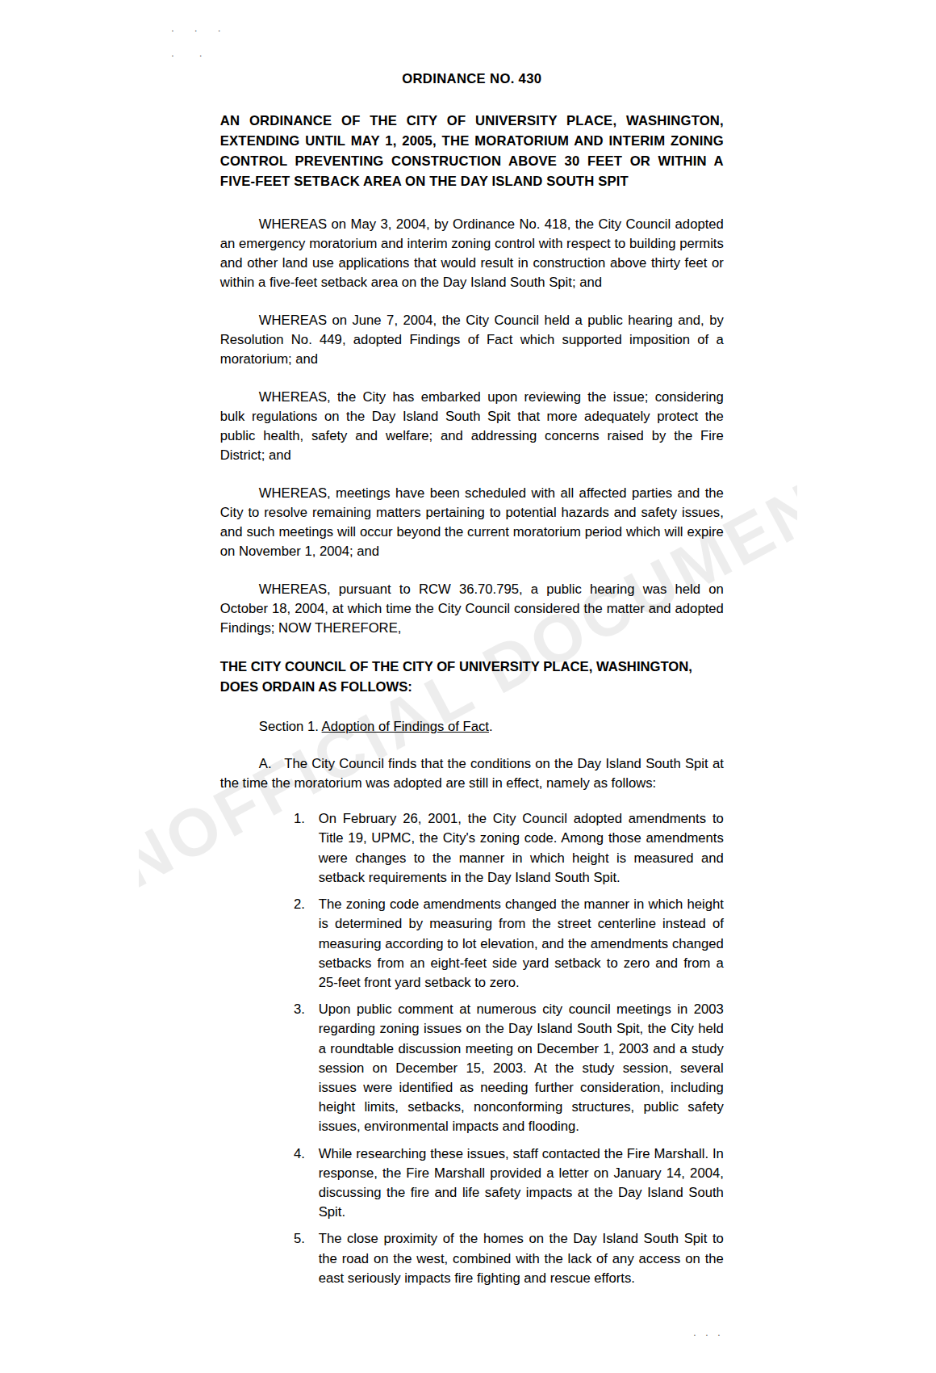. . . . .
UNOFFICIAL DOCUMENT
ORDINANCE NO. 430
AN ORDINANCE OF THE CITY OF UNIVERSITY PLACE, WASHINGTON, EXTENDING UNTIL MAY 1, 2005, THE MORATORIUM AND INTERIM ZONING CONTROL PREVENTING CONSTRUCTION ABOVE 30 FEET OR WITHIN A FIVE-FEET SETBACK AREA ON THE DAY ISLAND SOUTH SPIT
WHEREAS on May 3, 2004, by Ordinance No. 418, the City Council adopted an emergency moratorium and interim zoning control with respect to building permits and other land use applications that would result in construction above thirty feet or within a five-feet setback area on the Day Island South Spit; and
WHEREAS on June 7, 2004, the City Council held a public hearing and, by Resolution No. 449, adopted Findings of Fact which supported imposition of a moratorium; and
WHEREAS, the City has embarked upon reviewing the issue; considering bulk regulations on the Day Island South Spit that more adequately protect the public health, safety and welfare; and addressing concerns raised by the Fire District; and
WHEREAS, meetings have been scheduled with all affected parties and the City to resolve remaining matters pertaining to potential hazards and safety issues, and such meetings will occur beyond the current moratorium period which will expire on November 1, 2004; and
WHEREAS, pursuant to RCW 36.70.795, a public hearing was held on October 18, 2004, at which time the City Council considered the matter and adopted Findings; NOW THEREFORE,
THE CITY COUNCIL OF THE CITY OF UNIVERSITY PLACE, WASHINGTON, DOES ORDAIN AS FOLLOWS:
Section 1. Adoption of Findings of Fact.
A. The City Council finds that the conditions on the Day Island South Spit at the time the moratorium was adopted are still in effect, namely as follows:
On February 26, 2001, the City Council adopted amendments to Title 19, UPMC, the City's zoning code. Among those amendments were changes to the manner in which height is measured and setback requirements in the Day Island South Spit.
The zoning code amendments changed the manner in which height is determined by measuring from the street centerline instead of measuring according to lot elevation, and the amendments changed setbacks from an eight-feet side yard setback to zero and from a 25-feet front yard setback to zero.
Upon public comment at numerous city council meetings in 2003 regarding zoning issues on the Day Island South Spit, the City held a roundtable discussion meeting on December 1, 2003 and a study session on December 15, 2003. At the study session, several issues were identified as needing further consideration, including height limits, setbacks, nonconforming structures, public safety issues, environmental impacts and flooding.
While researching these issues, staff contacted the Fire Marshall. In response, the Fire Marshall provided a letter on January 14, 2004, discussing the fire and life safety impacts at the Day Island South Spit.
The close proximity of the homes on the Day Island South Spit to the road on the west, combined with the lack of any access on the east seriously impacts fire fighting and rescue efforts.
. . .